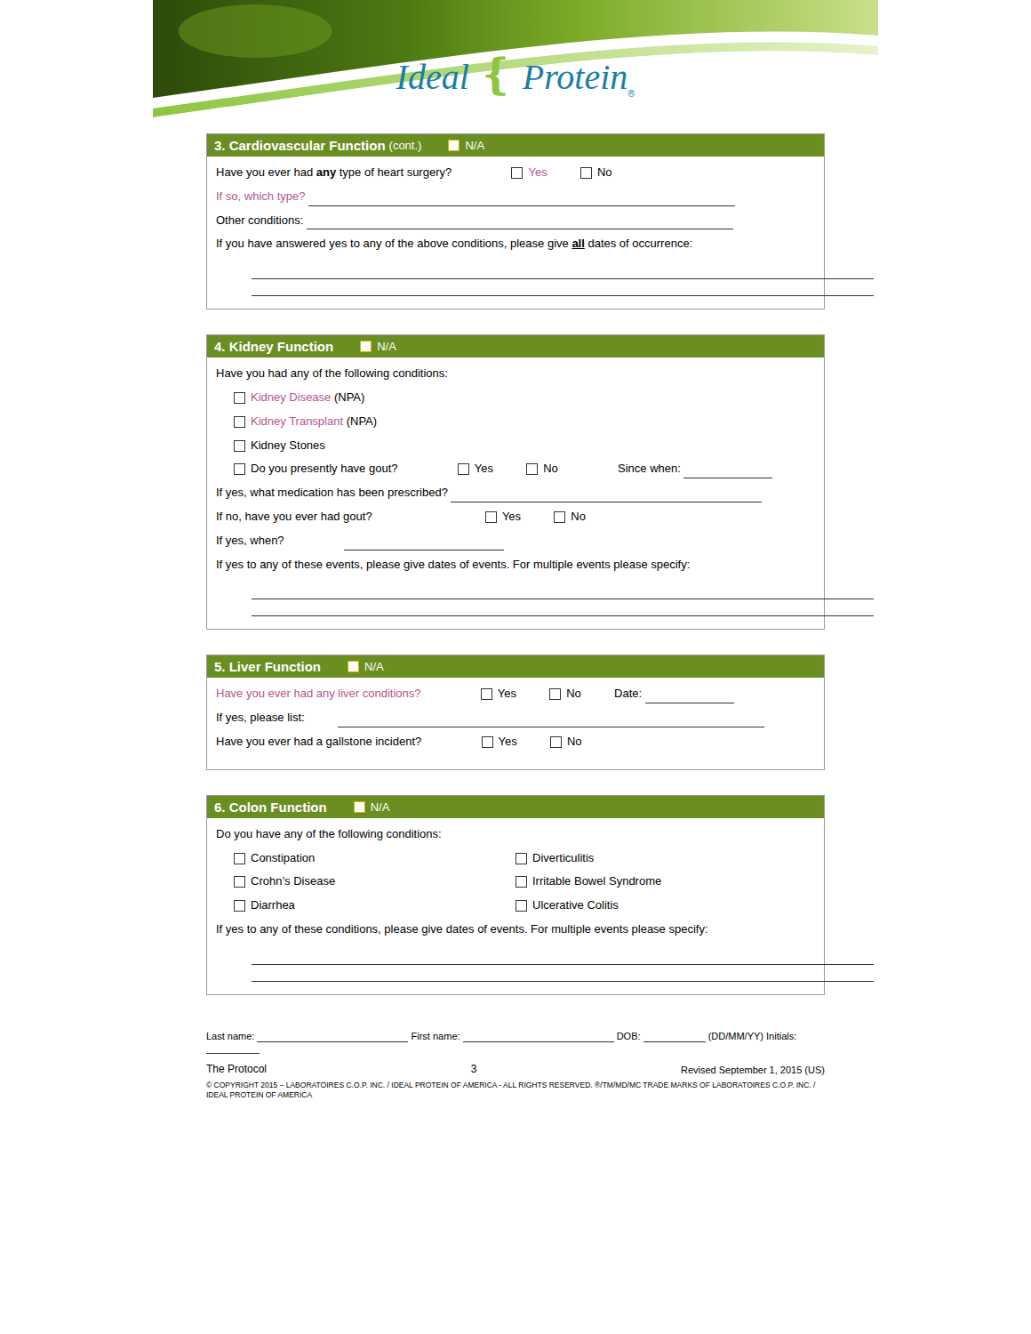Ideal ❴ Protein®
3. Cardiovascular Function(cont.) N/A
Have you ever had any type of heart surgery? Yes No
If so, which type?
Other conditions:
If you have answered yes to any of the above conditions, please give all dates of occurrence:
4. Kidney Function N/A
Have you had any of the following conditions:
Kidney Disease (NPA)
Kidney Transplant (NPA)
Kidney Stones
Do you presently have gout? Yes No Since when:
If yes, what medication has been prescribed?
If no, have you ever had gout? Yes No
If yes, when?
If yes to any of these events, please give dates of events. For multiple events please specify:
5. Liver Function N/A
Have you ever had any liver conditions? Yes No Date:
If yes, please list:
Have you ever had a gallstone incident? Yes No
6. Colon Function N/A
Do you have any of the following conditions:
Constipation
Crohn’s Disease
Diarrhea
Diverticulitis
Irritable Bowel Syndrome
Ulcerative Colitis
If yes to any of these conditions, please give dates of events. For multiple events please specify:
Last name: First name: DOB: (DD/MM/YY) Initials:
The Protocol
3
Revised September 1, 2015 (US)
© COPYRIGHT 2015 – LABORATOIRES C.O.P. INC. / IDEAL PROTEIN OF AMERICA - ALL RIGHTS RESERVED. ®/TM/MD/MC TRADE MARKS OF LABORATOIRES C.O.P. INC. / IDEAL PROTEIN OF AMERICA